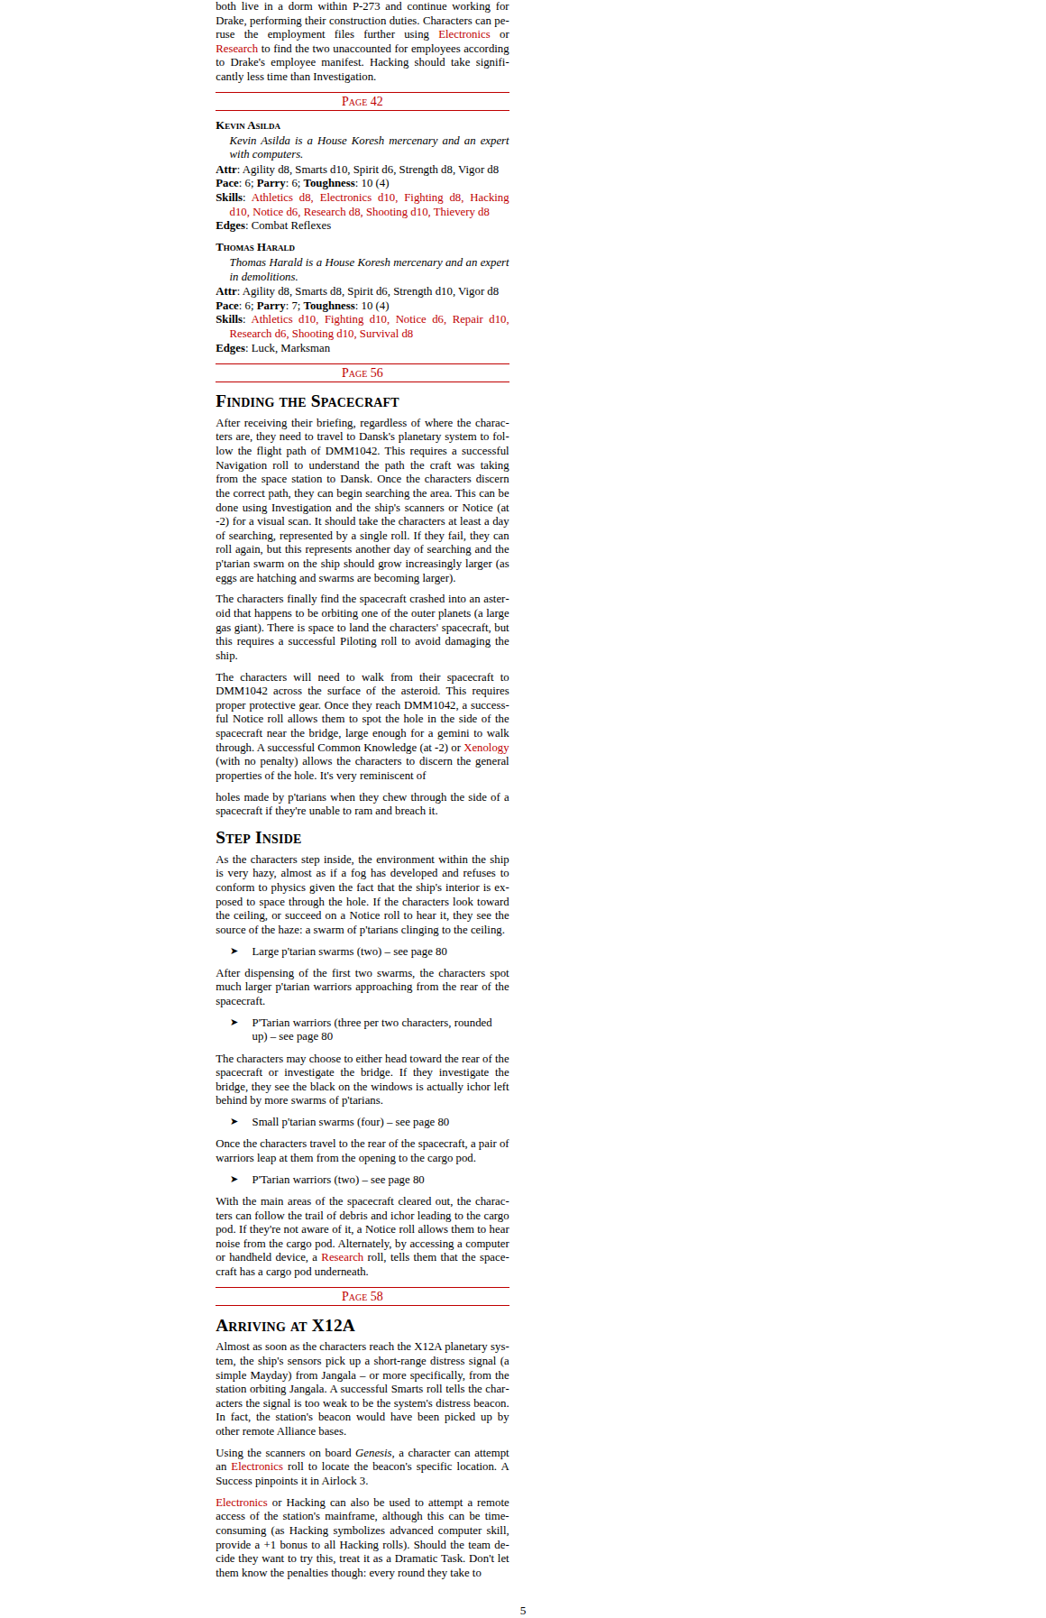both live in a dorm within P-273 and continue working for Drake, performing their construction duties. Characters can peruse the employment files further using Electronics or Research to find the two unaccounted for employees according to Drake's employee manifest. Hacking should take significantly less time than Investigation.
Page 42
Kevin Asilda
Kevin Asilda is a House Koresh mercenary and an expert with computers.
Attr: Agility d8, Smarts d10, Spirit d6, Strength d8, Vigor d8
Pace: 6; Parry: 6; Toughness: 10 (4)
Skills: Athletics d8, Electronics d10, Fighting d8, Hacking d10, Notice d6, Research d8, Shooting d10, Thievery d8
Edges: Combat Reflexes
Thomas Harald
Thomas Harald is a House Koresh mercenary and an expert in demolitions.
Attr: Agility d8, Smarts d8, Spirit d6, Strength d10, Vigor d8
Pace: 6; Parry: 7; Toughness: 10 (4)
Skills: Athletics d10, Fighting d10, Notice d6, Repair d10, Research d6, Shooting d10, Survival d8
Edges: Luck, Marksman
Page 56
Finding the Spacecraft
After receiving their briefing, regardless of where the characters are, they need to travel to Dansk's planetary system to follow the flight path of DMM1042. This requires a successful Navigation roll to understand the path the craft was taking from the space station to Dansk. Once the characters discern the correct path, they can begin searching the area. This can be done using Investigation and the ship's scanners or Notice (at -2) for a visual scan. It should take the characters at least a day of searching, represented by a single roll. If they fail, they can roll again, but this represents another day of searching and the p'tarian swarm on the ship should grow increasingly larger (as eggs are hatching and swarms are becoming larger).
The characters finally find the spacecraft crashed into an asteroid that happens to be orbiting one of the outer planets (a large gas giant). There is space to land the characters' spacecraft, but this requires a successful Piloting roll to avoid damaging the ship.
The characters will need to walk from their spacecraft to DMM1042 across the surface of the asteroid. This requires proper protective gear. Once they reach DMM1042, a successful Notice roll allows them to spot the hole in the side of the spacecraft near the bridge, large enough for a gemini to walk through. A successful Common Knowledge (at -2) or Xenology (with no penalty) allows the characters to discern the general properties of the hole. It's very reminiscent of
holes made by p'tarians when they chew through the side of a spacecraft if they're unable to ram and breach it.
Step Inside
As the characters step inside, the environment within the ship is very hazy, almost as if a fog has developed and refuses to conform to physics given the fact that the ship's interior is exposed to space through the hole. If the characters look toward the ceiling, or succeed on a Notice roll to hear it, they see the source of the haze: a swarm of p'tarians clinging to the ceiling.
Large p'tarian swarms (two) – see page 80
After dispensing of the first two swarms, the characters spot much larger p'tarian warriors approaching from the rear of the spacecraft.
P'Tarian warriors (three per two characters, rounded up) – see page 80
The characters may choose to either head toward the rear of the spacecraft or investigate the bridge. If they investigate the bridge, they see the black on the windows is actually ichor left behind by more swarms of p'tarians.
Small p'tarian swarms (four) – see page 80
Once the characters travel to the rear of the spacecraft, a pair of warriors leap at them from the opening to the cargo pod.
P'Tarian warriors (two) – see page 80
With the main areas of the spacecraft cleared out, the characters can follow the trail of debris and ichor leading to the cargo pod. If they're not aware of it, a Notice roll allows them to hear noise from the cargo pod. Alternately, by accessing a computer or handheld device, a Research roll, tells them that the spacecraft has a cargo pod underneath.
Page 58
Arriving at X12A
Almost as soon as the characters reach the X12A planetary system, the ship's sensors pick up a short-range distress signal (a simple Mayday) from Jangala – or more specifically, from the station orbiting Jangala. A successful Smarts roll tells the characters the signal is too weak to be the system's distress beacon. In fact, the station's beacon would have been picked up by other remote Alliance bases.
Using the scanners on board Genesis, a character can attempt an Electronics roll to locate the beacon's specific location. A Success pinpoints it in Airlock 3.
Electronics or Hacking can also be used to attempt a remote access of the station's mainframe, although this can be time-consuming (as Hacking symbolizes advanced computer skill, provide a +1 bonus to all Hacking rolls). Should the team decide they want to try this, treat it as a Dramatic Task. Don't let them know the penalties though: every round they take to
5